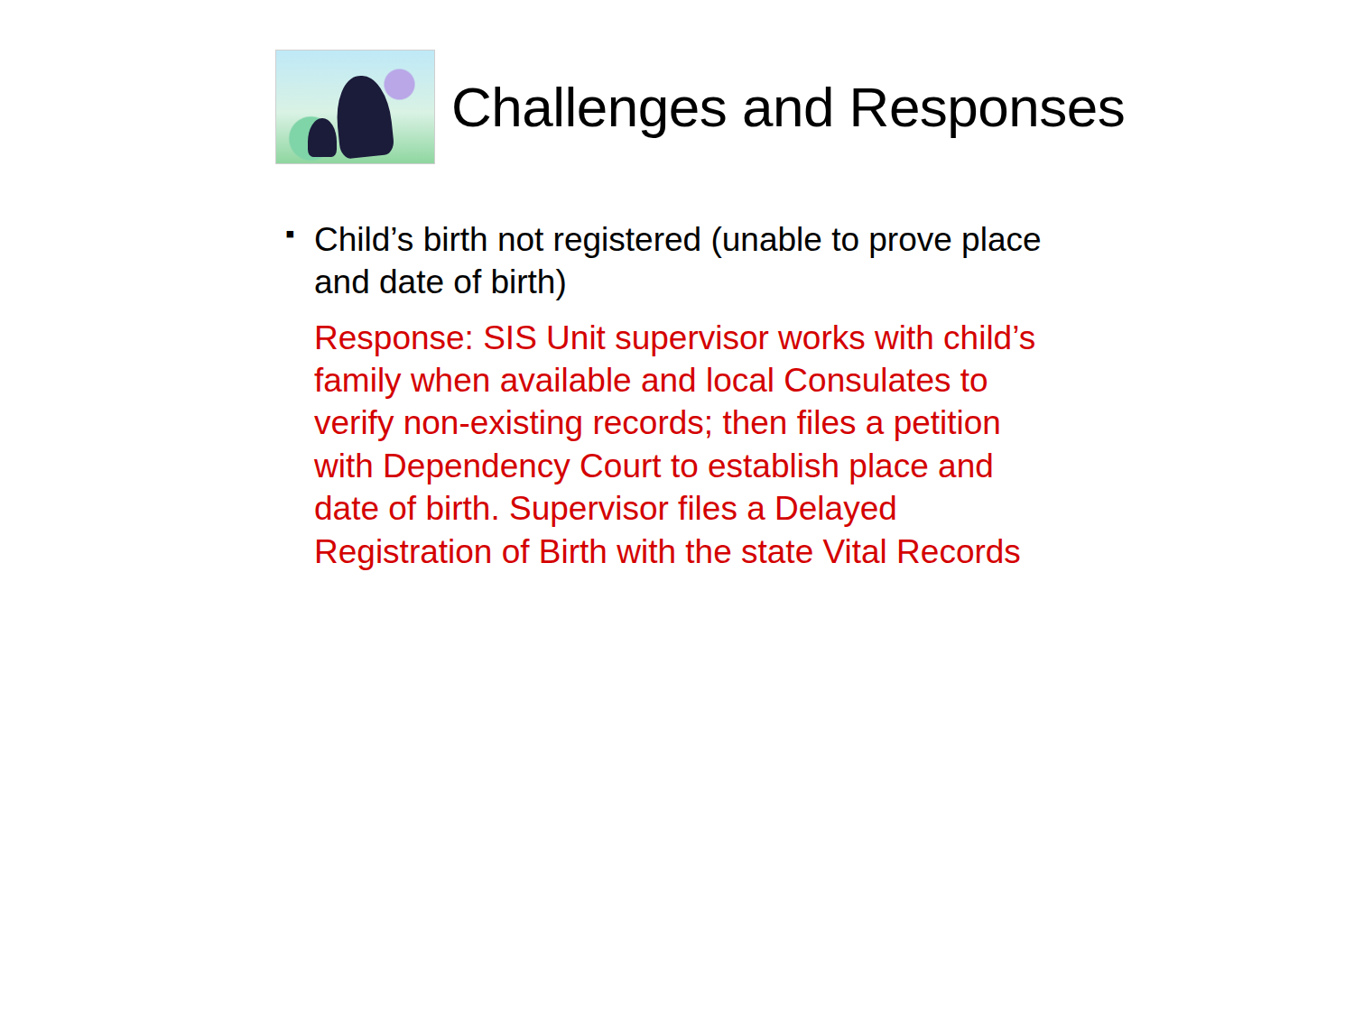Challenges and Responses
Child’s birth not registered (unable to prove place and date of birth)
Response: SIS Unit supervisor works with child’s family when available and local Consulates to verify non-existing records; then files a petition with Dependency Court to establish place and date of birth. Supervisor files a Delayed Registration of Birth with the state Vital Records